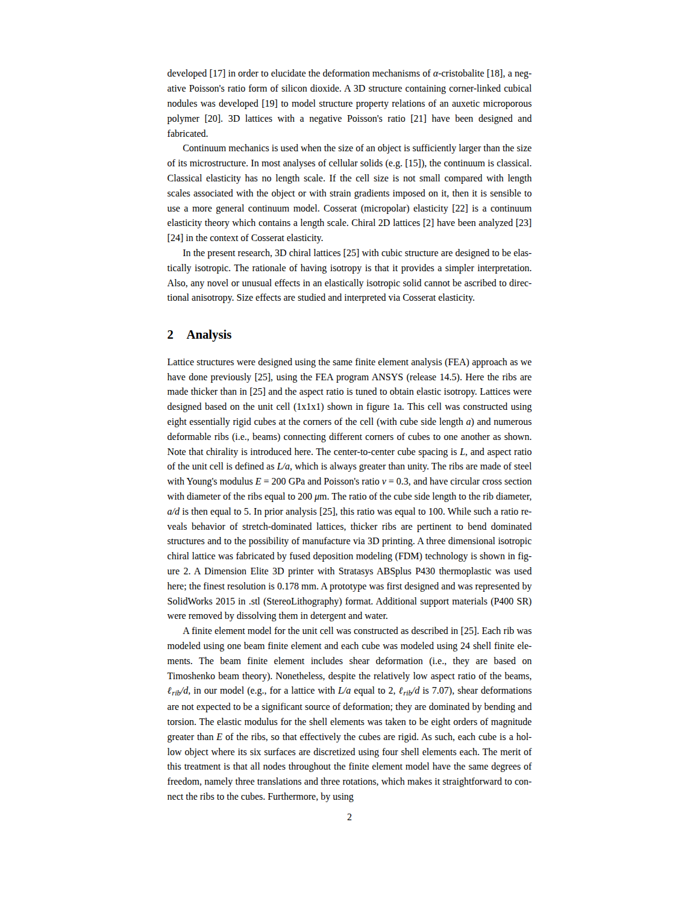developed [17] in order to elucidate the deformation mechanisms of α-cristobalite [18], a negative Poisson's ratio form of silicon dioxide. A 3D structure containing corner-linked cubical nodules was developed [19] to model structure property relations of an auxetic microporous polymer [20]. 3D lattices with a negative Poisson's ratio [21] have been designed and fabricated.
Continuum mechanics is used when the size of an object is sufficiently larger than the size of its microstructure. In most analyses of cellular solids (e.g. [15]), the continuum is classical. Classical elasticity has no length scale. If the cell size is not small compared with length scales associated with the object or with strain gradients imposed on it, then it is sensible to use a more general continuum model. Cosserat (micropolar) elasticity [22] is a continuum elasticity theory which contains a length scale. Chiral 2D lattices [2] have been analyzed [23] [24] in the context of Cosserat elasticity.
In the present research, 3D chiral lattices [25] with cubic structure are designed to be elastically isotropic. The rationale of having isotropy is that it provides a simpler interpretation. Also, any novel or unusual effects in an elastically isotropic solid cannot be ascribed to directional anisotropy. Size effects are studied and interpreted via Cosserat elasticity.
2 Analysis
Lattice structures were designed using the same finite element analysis (FEA) approach as we have done previously [25], using the FEA program ANSYS (release 14.5). Here the ribs are made thicker than in [25] and the aspect ratio is tuned to obtain elastic isotropy. Lattices were designed based on the unit cell (1x1x1) shown in figure 1a. This cell was constructed using eight essentially rigid cubes at the corners of the cell (with cube side length a) and numerous deformable ribs (i.e., beams) connecting different corners of cubes to one another as shown. Note that chirality is introduced here. The center-to-center cube spacing is L, and aspect ratio of the unit cell is defined as L/a, which is always greater than unity. The ribs are made of steel with Young's modulus E = 200 GPa and Poisson's ratio ν = 0.3, and have circular cross section with diameter of the ribs equal to 200 μm. The ratio of the cube side length to the rib diameter, a/d is then equal to 5. In prior analysis [25], this ratio was equal to 100. While such a ratio reveals behavior of stretch-dominated lattices, thicker ribs are pertinent to bend dominated structures and to the possibility of manufacture via 3D printing. A three dimensional isotropic chiral lattice was fabricated by fused deposition modeling (FDM) technology is shown in figure 2. A Dimension Elite 3D printer with Stratasys ABSplus P430 thermoplastic was used here; the finest resolution is 0.178 mm. A prototype was first designed and was represented by SolidWorks 2015 in .stl (StereoLithography) format. Additional support materials (P400 SR) were removed by dissolving them in detergent and water.
A finite element model for the unit cell was constructed as described in [25]. Each rib was modeled using one beam finite element and each cube was modeled using 24 shell finite elements. The beam finite element includes shear deformation (i.e., they are based on Timoshenko beam theory). Nonetheless, despite the relatively low aspect ratio of the beams, ℓrib/d, in our model (e.g., for a lattice with L/a equal to 2, ℓrib/d is 7.07), shear deformations are not expected to be a significant source of deformation; they are dominated by bending and torsion. The elastic modulus for the shell elements was taken to be eight orders of magnitude greater than E of the ribs, so that effectively the cubes are rigid. As such, each cube is a hollow object where its six surfaces are discretized using four shell elements each. The merit of this treatment is that all nodes throughout the finite element model have the same degrees of freedom, namely three translations and three rotations, which makes it straightforward to connect the ribs to the cubes. Furthermore, by using
2